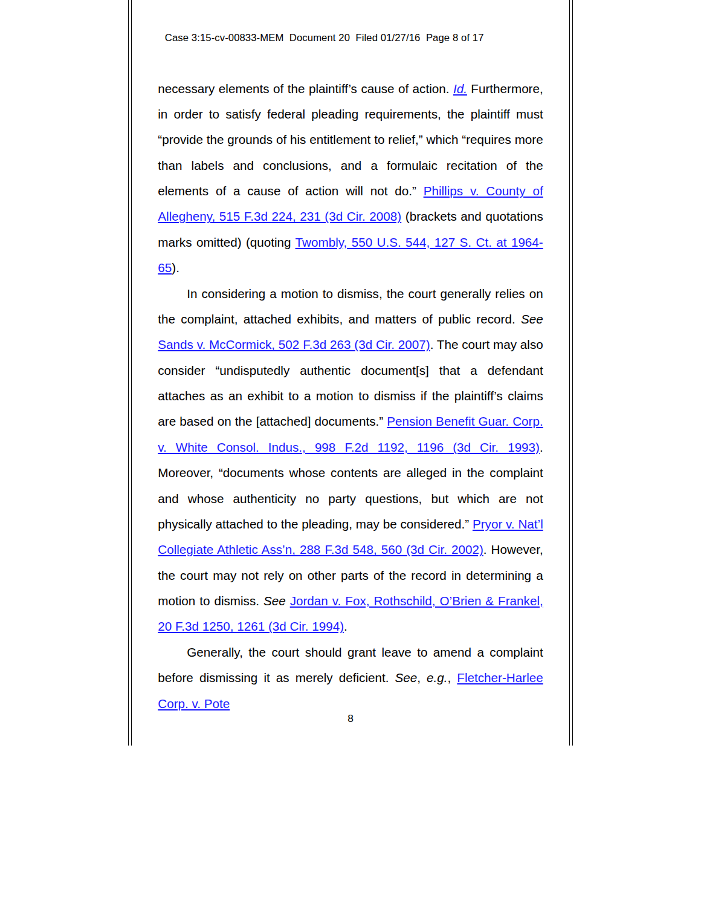Case 3:15-cv-00833-MEM Document 20 Filed 01/27/16 Page 8 of 17
necessary elements of the plaintiff’s cause of action. Id. Furthermore, in order to satisfy federal pleading requirements, the plaintiff must “provide the grounds of his entitlement to relief,” which “requires more than labels and conclusions, and a formulaic recitation of the elements of a cause of action will not do.” Phillips v. County of Allegheny, 515 F.3d 224, 231 (3d Cir. 2008) (brackets and quotations marks omitted) (quoting Twombly, 550 U.S. 544, 127 S. Ct. at 1964-65).
In considering a motion to dismiss, the court generally relies on the complaint, attached exhibits, and matters of public record. See Sands v. McCormick, 502 F.3d 263 (3d Cir. 2007). The court may also consider “undisputedly authentic document[s] that a defendant attaches as an exhibit to a motion to dismiss if the plaintiff’s claims are based on the [attached] documents.” Pension Benefit Guar. Corp. v. White Consol. Indus., 998 F.2d 1192, 1196 (3d Cir. 1993). Moreover, “documents whose contents are alleged in the complaint and whose authenticity no party questions, but which are not physically attached to the pleading, may be considered.” Pryor v. Nat’l Collegiate Athletic Ass’n, 288 F.3d 548, 560 (3d Cir. 2002). However, the court may not rely on other parts of the record in determining a motion to dismiss. See Jordan v. Fox, Rothschild, O’Brien & Frankel, 20 F.3d 1250, 1261 (3d Cir. 1994).
Generally, the court should grant leave to amend a complaint before dismissing it as merely deficient. See, e.g., Fletcher-Harlee Corp. v. Pote
8